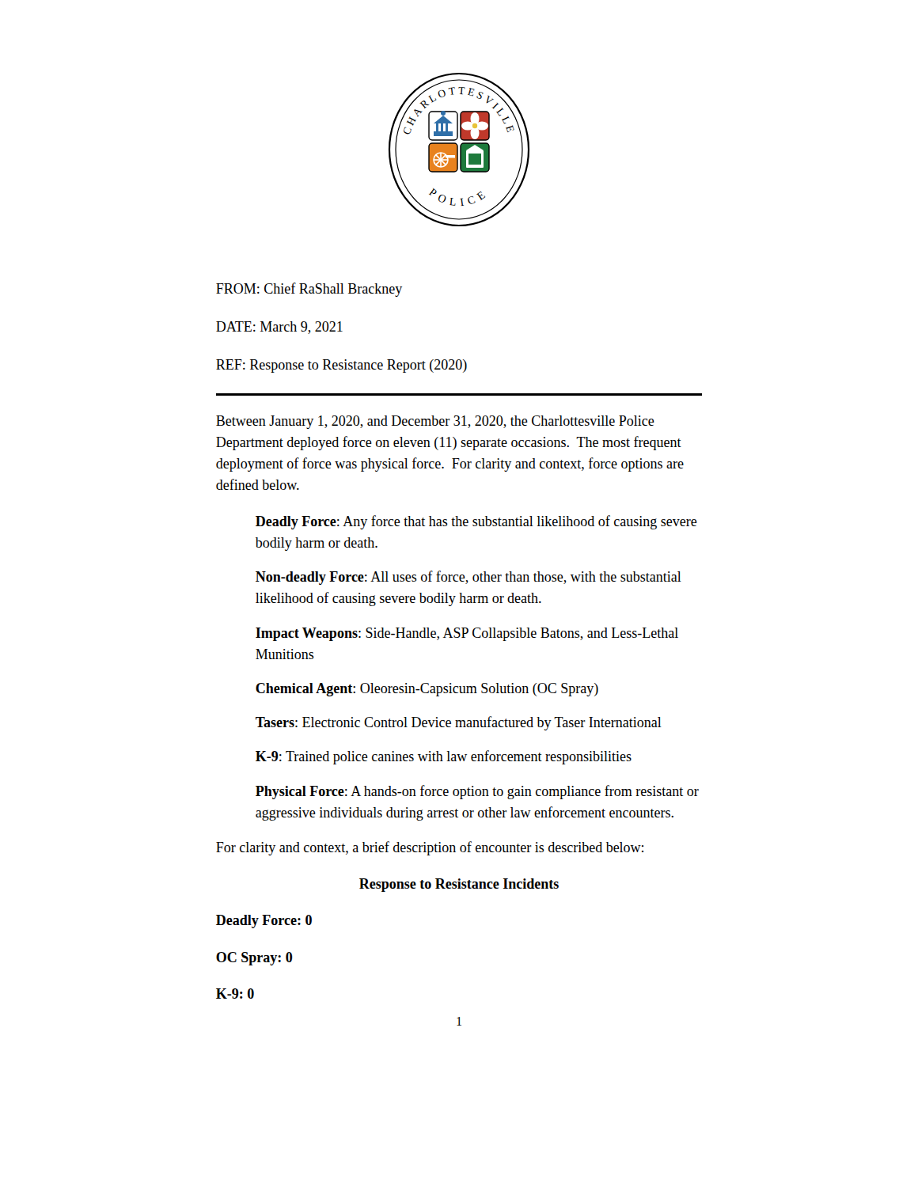CHARLOTTESVILLE POLICE
FROM: Chief RaShall Brackney
DATE: March 9, 2021
REF: Response to Resistance Report (2020)
Between January 1, 2020, and December 31, 2020, the Charlottesville Police Department deployed force on eleven (11) separate occasions. The most frequent deployment of force was physical force. For clarity and context, force options are defined below.
Deadly Force
: Any force that has the substantial likelihood of causing severe bodily harm or death.
Non-deadly Force
: All uses of force, other than those, with the substantial likelihood of causing severe bodily harm or death.
Impact Weapons
: Side-Handle, ASP Collapsible Batons, and Less-Lethal Munitions
Chemical Agent
: Oleoresin-Capsicum Solution (OC Spray)
Tasers
: Electronic Control Device manufactured by Taser International
K-9
: Trained police canines with law enforcement responsibilities
Physical Force
: A hands-on force option to gain compliance from resistant or aggressive individuals during arrest or other law enforcement encounters.
For clarity and context, a brief description of encounter is described below:
Response to Resistance Incidents
Deadly Force: 0
OC Spray: 0
K-9: 0
1